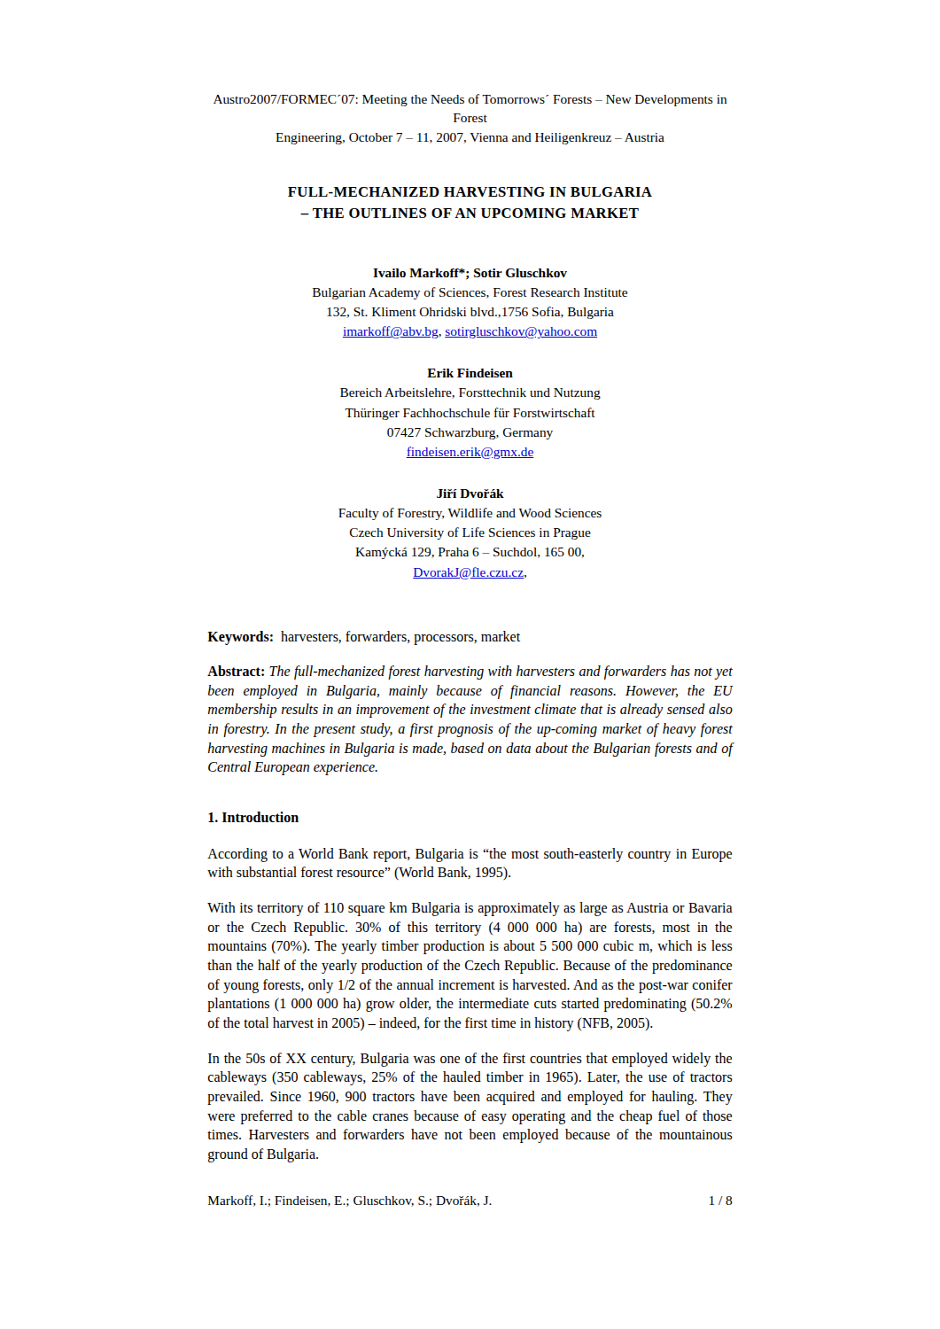Austro2007/FORMEC´07: Meeting the Needs of Tomorrows´ Forests – New Developments in Forest
Engineering, October 7 – 11, 2007, Vienna and Heiligenkreuz – Austria
Full-Mechanized Harvesting in Bulgaria
– The Outlines of an Upcoming Market
Ivailo Markoff*; Sotir Gluschkov
Bulgarian Academy of Sciences, Forest Research Institute
132, St. Kliment Ohridski blvd.,1756 Sofia, Bulgaria
imarkoff@abv.bg, sotirgluschkov@yahoo.com
Erik Findeisen
Bereich Arbeitslehre, Forsttechnik und Nutzung
Thüringer Fachhochschule für Forstwirtschaft
07427 Schwarzburg, Germany
findeisen.erik@gmx.de
Jiří Dvořák
Faculty of Forestry, Wildlife and Wood Sciences
Czech University of Life Sciences in Prague
Kamýcká 129, Praha 6 – Suchdol, 165 00,
DvorakJ@fle.czu.cz,
Keywords: harvesters, forwarders, processors, market
Abstract: The full-mechanized forest harvesting with harvesters and forwarders has not yet been employed in Bulgaria, mainly because of financial reasons. However, the EU membership results in an improvement of the investment climate that is already sensed also in forestry. In the present study, a first prognosis of the up-coming market of heavy forest harvesting machines in Bulgaria is made, based on data about the Bulgarian forests and of Central European experience.
1. Introduction
According to a World Bank report, Bulgaria is “the most south-easterly country in Europe with substantial forest resource” (World Bank, 1995).
With its territory of 110 square km Bulgaria is approximately as large as Austria or Bavaria or the Czech Republic. 30% of this territory (4 000 000 ha) are forests, most in the mountains (70%). The yearly timber production is about 5 500 000 cubic m, which is less than the half of the yearly production of the Czech Republic. Because of the predominance of young forests, only 1/2 of the annual increment is harvested. And as the post-war conifer plantations (1 000 000 ha) grow older, the intermediate cuts started predominating (50.2% of the total harvest in 2005) – indeed, for the first time in history (NFB, 2005).
In the 50s of XX century, Bulgaria was one of the first countries that employed widely the cableways (350 cableways, 25% of the hauled timber in 1965). Later, the use of tractors prevailed. Since 1960, 900 tractors have been acquired and employed for hauling. They were preferred to the cable cranes because of easy operating and the cheap fuel of those times. Harvesters and forwarders have not been employed because of the mountainous ground of Bulgaria.
Markoff, I.; Findeisen, E.; Gluschkov, S.; Dvořák, J. 1 / 8